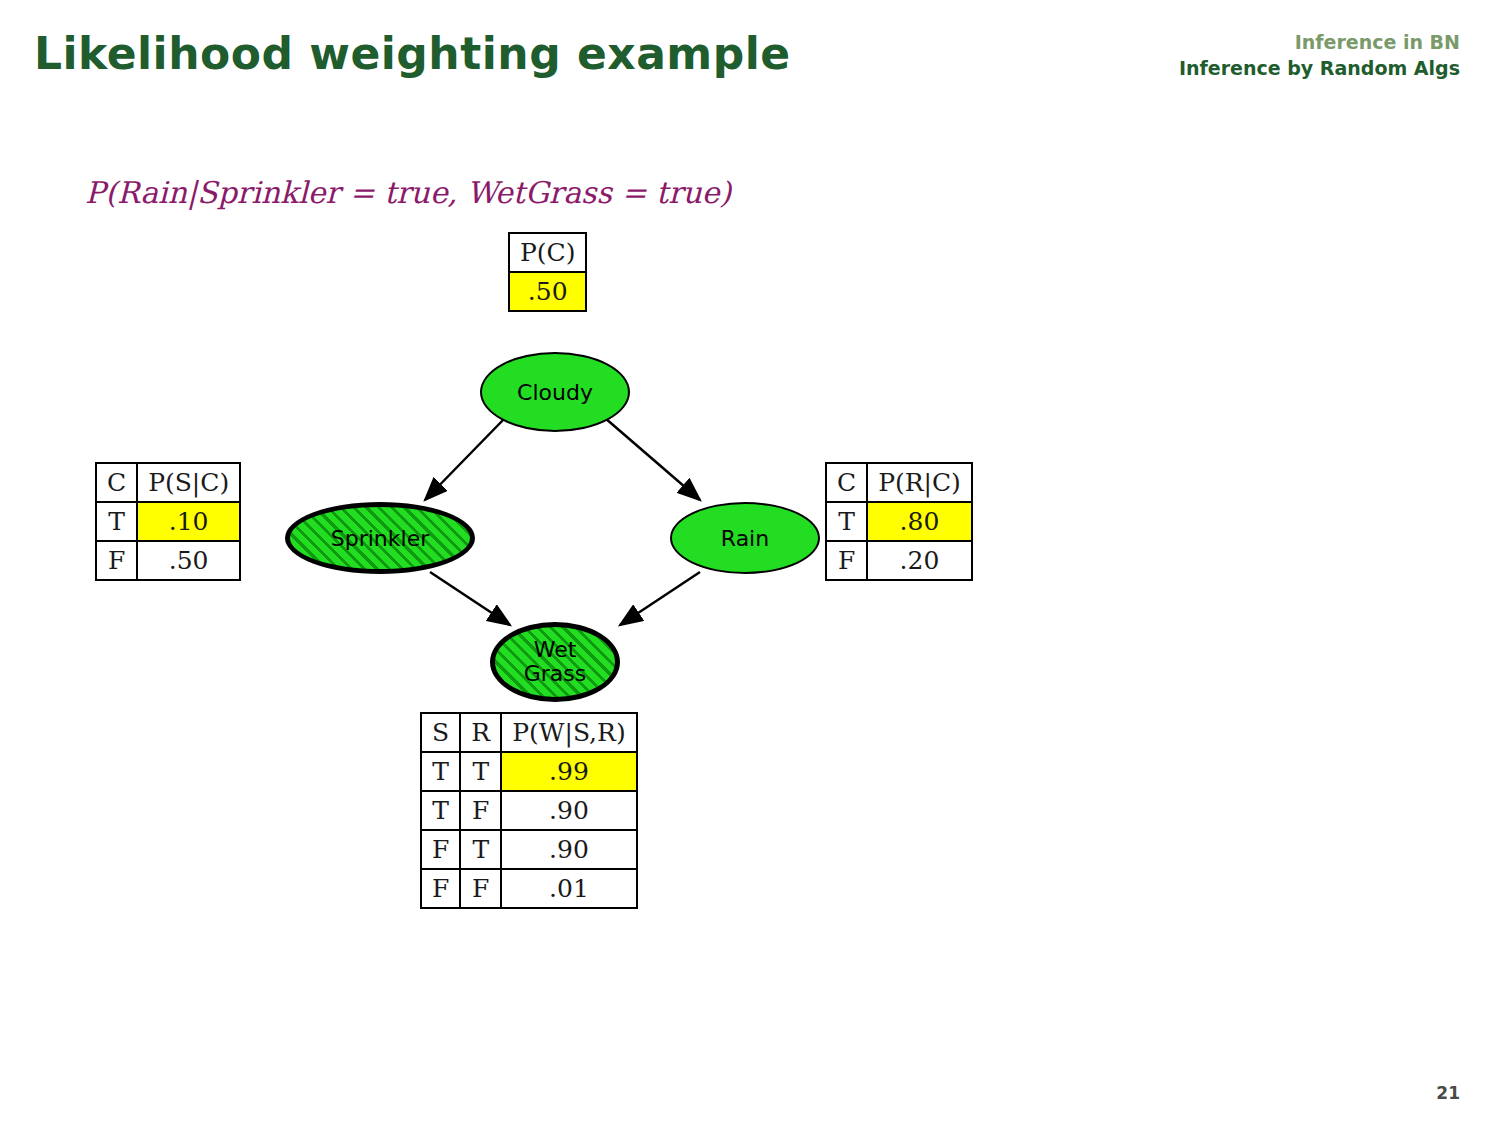Likelihood weighting example
Inference in BN
Inference by Random Algs
P(Rain|Sprinkler = true, WetGrass = true)
| P(C) |
| .50 |
| C | P(S/C) |
| T | .10 |
| F | .50 |
| C | P(R/C) |
| T | .80 |
| F | .20 |
| S | R | P(W/S,R) |
| T | T | .99 |
| T | F | .90 |
| F | T | .90 |
| F | F | .01 |
Cloudy
Sprinkler
Rain
Wet
Grass
21